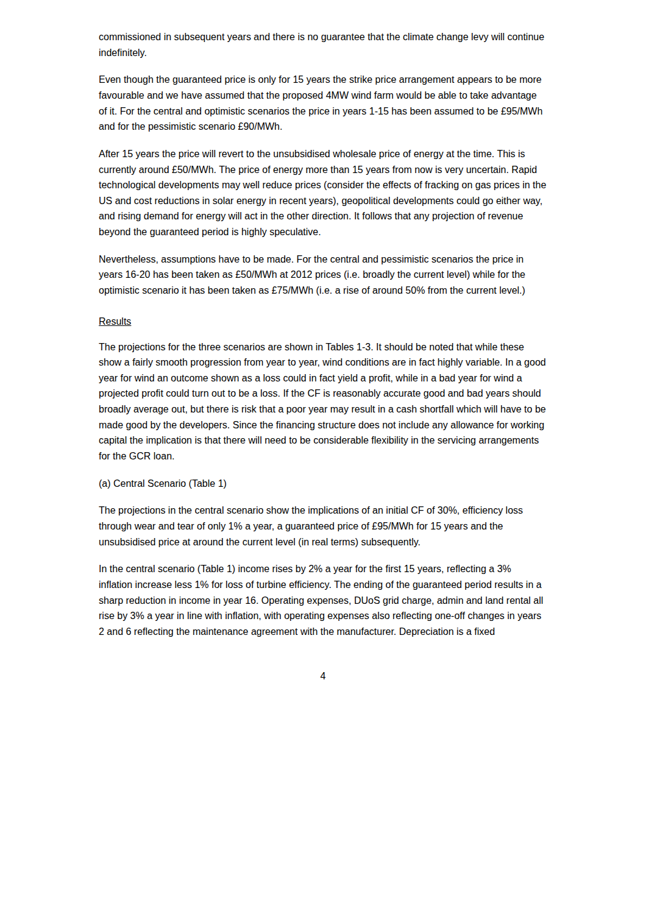commissioned in subsequent years and there is no guarantee that the climate change levy will continue indefinitely.
Even though the guaranteed price is only for 15 years the strike price arrangement appears to be more favourable and we have assumed that the proposed 4MW wind farm would be able to take advantage of it. For the central and optimistic scenarios the price in years 1-15 has been assumed to be £95/MWh and for the pessimistic scenario £90/MWh.
After 15 years the price will revert to the unsubsidised wholesale price of energy at the time. This is currently around £50/MWh. The price of energy more than 15 years from now is very uncertain. Rapid technological developments may well reduce prices (consider the effects of fracking on gas prices in the US and cost reductions in solar energy in recent years), geopolitical developments could go either way, and rising demand for energy will act in the other direction. It follows that any projection of revenue beyond the guaranteed period is highly speculative.
Nevertheless, assumptions have to be made. For the central and pessimistic scenarios the price in years 16-20 has been taken as £50/MWh at 2012 prices (i.e. broadly the current level) while for the optimistic scenario it has been taken as £75/MWh (i.e. a rise of around 50% from the current level.)
Results
The projections for the three scenarios are shown in Tables 1-3. It should be noted that while these show a fairly smooth progression from year to year, wind conditions are in fact highly variable. In a good year for wind an outcome shown as a loss could in fact yield a profit, while in a bad year for wind a projected profit could turn out to be a loss. If the CF is reasonably accurate good and bad years should broadly average out, but there is risk that a poor year may result in a cash shortfall which will have to be made good by the developers. Since the financing structure does not include any allowance for working capital the implication is that there will need to be considerable flexibility in the servicing arrangements for the GCR loan.
(a) Central Scenario (Table 1)
The projections in the central scenario show the implications of an initial CF of 30%, efficiency loss through wear and tear of only 1% a year, a guaranteed price of £95/MWh for 15 years and the unsubsidised price at around the current level (in real terms) subsequently.
In the central scenario (Table 1) income rises by 2% a year for the first 15 years, reflecting a 3% inflation increase less 1% for loss of turbine efficiency. The ending of the guaranteed period results in a sharp reduction in income in year 16. Operating expenses, DUoS grid charge, admin and land rental all rise by 3% a year in line with inflation, with operating expenses also reflecting one-off changes in years 2 and 6 reflecting the maintenance agreement with the manufacturer. Depreciation is a fixed
4